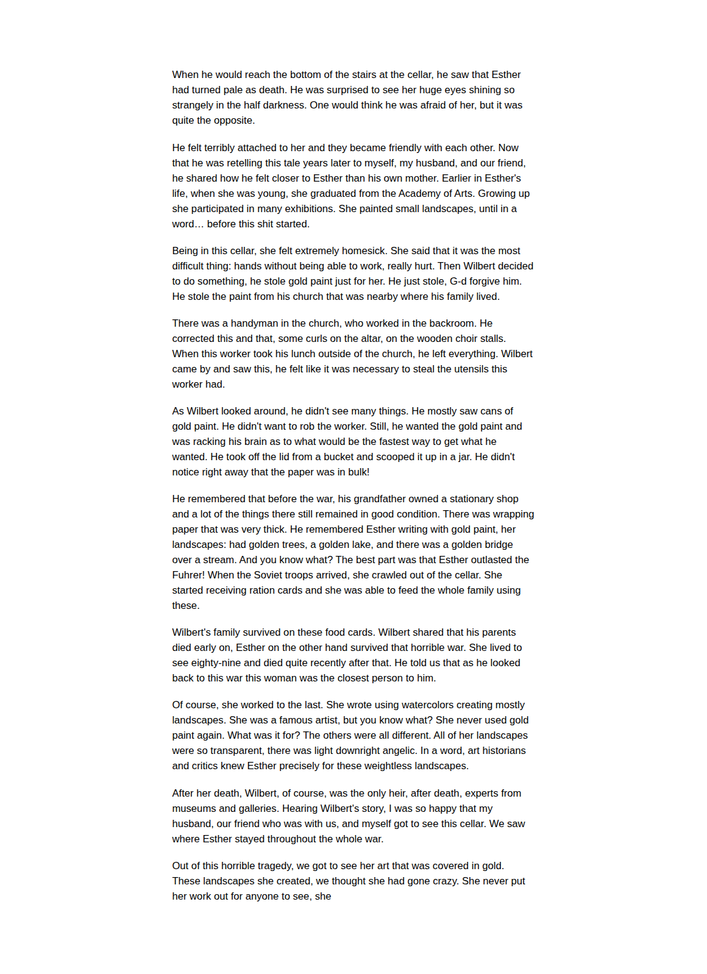When he would reach the bottom of the stairs at the cellar, he saw that Esther had turned pale as death. He was surprised to see her huge eyes shining so strangely in the half darkness. One would think he was afraid of her, but it was quite the opposite.
He felt terribly attached to her and they became friendly with each other. Now that he was retelling this tale years later to myself, my husband, and our friend, he shared how he felt closer to Esther than his own mother. Earlier in Esther's life, when she was young, she graduated from the Academy of Arts. Growing up she participated in many exhibitions. She painted small landscapes, until in a word… before this shit started.
Being in this cellar, she felt extremely homesick. She said that it was the most difficult thing: hands without being able to work, really hurt. Then Wilbert decided to do something, he stole gold paint just for her. He just stole, G-d forgive him. He stole the paint from his church that was nearby where his family lived.
There was a handyman in the church, who worked in the backroom. He corrected this and that, some curls on the altar, on the wooden choir stalls. When this worker took his lunch outside of the church, he left everything. Wilbert came by and saw this, he felt like it was necessary to steal the utensils this worker had.
As Wilbert looked around, he didn't see many things. He mostly saw cans of gold paint. He didn't want to rob the worker. Still, he wanted the gold paint and was racking his brain as to what would be the fastest way to get what he wanted. He took off the lid from a bucket and scooped it up in a jar. He didn't notice right away that the paper was in bulk!
He remembered that before the war, his grandfather owned a stationary shop and a lot of the things there still remained in good condition. There was wrapping paper that was very thick. He remembered Esther writing with gold paint, her landscapes: had golden trees, a golden lake, and there was a golden bridge over a stream. And you know what? The best part was that Esther outlasted the Fuhrer! When the Soviet troops arrived, she crawled out of the cellar. She started receiving ration cards and she was able to feed the whole family using these.
Wilbert's family survived on these food cards. Wilbert shared that his parents died early on, Esther on the other hand survived that horrible war. She lived to see eighty-nine and died quite recently after that. He told us that as he looked back to this war this woman was the closest person to him.
Of course, she worked to the last. She wrote using watercolors creating mostly landscapes. She was a famous artist, but you know what? She never used gold paint again. What was it for? The others were all different. All of her landscapes were so transparent, there was light downright angelic. In a word, art historians and critics knew Esther precisely for these weightless landscapes.
After her death, Wilbert, of course, was the only heir, after death, experts from museums and galleries. Hearing Wilbert's story, I was so happy that my husband, our friend who was with us, and myself got to see this cellar. We saw where Esther stayed throughout the whole war.
Out of this horrible tragedy, we got to see her art that was covered in gold. These landscapes she created, we thought she had gone crazy. She never put her work out for anyone to see, she